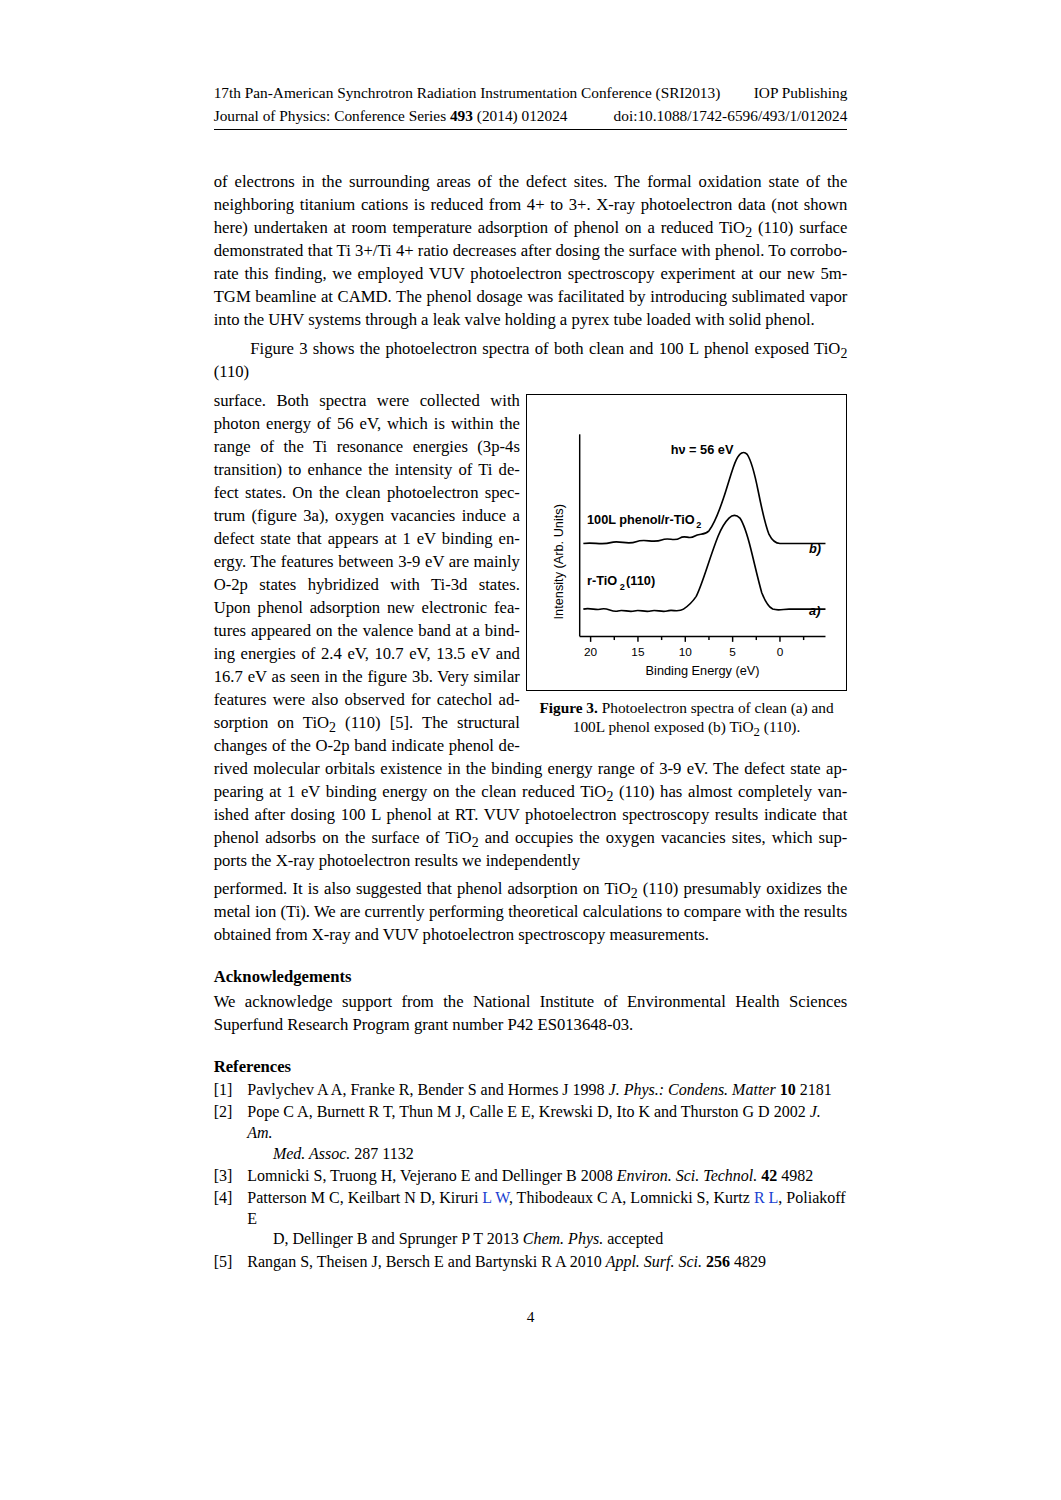17th Pan-American Synchrotron Radiation Instrumentation Conference (SRI2013) IOP Publishing
Journal of Physics: Conference Series 493 (2014) 012024 doi:10.1088/1742-6596/493/1/012024
of electrons in the surrounding areas of the defect sites. The formal oxidation state of the neighboring titanium cations is reduced from 4+ to 3+. X-ray photoelectron data (not shown here) undertaken at room temperature adsorption of phenol on a reduced TiO2 (110) surface demonstrated that Ti 3+/Ti 4+ ratio decreases after dosing the surface with phenol. To corroborate this finding, we employed VUV photoelectron spectroscopy experiment at our new 5m-TGM beamline at CAMD. The phenol dosage was facilitated by introducing sublimated vapor into the UHV systems through a leak valve holding a pyrex tube loaded with solid phenol.
Figure 3 shows the photoelectron spectra of both clean and 100 L phenol exposed TiO2 (110)
20 15 10 5 0 Binding Energy (eV) Intensity (Arb. Units) hν = 56 eV 100L phenol/r-TiO 2 r-TiO 2 (110) b) a)
Figure 3. Photoelectron spectra of clean (a) and 100L phenol exposed (b) TiO2 (110).
surface. Both spectra were collected with photon energy of 56 eV, which is within the range of the Ti resonance energies (3p-4s transition) to enhance the intensity of Ti defect states. On the clean photoelectron spectrum (figure 3a), oxygen vacancies induce a defect state that appears at 1 eV binding energy. The features between 3-9 eV are mainly O-2p states hybridized with Ti-3d states. Upon phenol adsorption new electronic features appeared on the valence band at a binding energies of 2.4 eV, 10.7 eV, 13.5 eV and 16.7 eV as seen in the figure 3b. Very similar features were also observed for catechol adsorption on TiO2 (110) [5]. The structural changes of the O-2p band indicate phenol derived molecular orbitals existence in the binding energy range of 3-9 eV. The defect state appearing at 1 eV binding energy on the clean reduced TiO2 (110) has almost completely vanished after dosing 100 L phenol at RT. VUV photoelectron spectroscopy results indicate that phenol adsorbs on the surface of TiO2 and occupies the oxygen vacancies sites, which supports the X-ray photoelectron results we independently
performed. It is also suggested that phenol adsorption on TiO2 (110) presumably oxidizes the metal ion (Ti). We are currently performing theoretical calculations to compare with the results obtained from X-ray and VUV photoelectron spectroscopy measurements.
Acknowledgements
We acknowledge support from the National Institute of Environmental Health Sciences Superfund Research Program grant number P42 ES013648-03.
References
[1] Pavlychev A A, Franke R, Bender S and Hormes J 1998 J. Phys.: Condens. Matter 10 2181
[2] Pope C A, Burnett R T, Thun M J, Calle E E, Krewski D, Ito K and Thurston G D 2002 J. Am. Med. Assoc. 287 1132
[3] Lomnicki S, Truong H, Vejerano E and Dellinger B 2008 Environ. Sci. Technol. 42 4982
[4] Patterson M C, Keilbart N D, Kiruri L W, Thibodeaux C A, Lomnicki S, Kurtz R L, Poliakoff ED, Dellinger B and Sprunger P T 2013 Chem. Phys. accepted
[5] Rangan S, Theisen J, Bersch E and Bartynski R A 2010 Appl. Surf. Sci. 256 4829
4